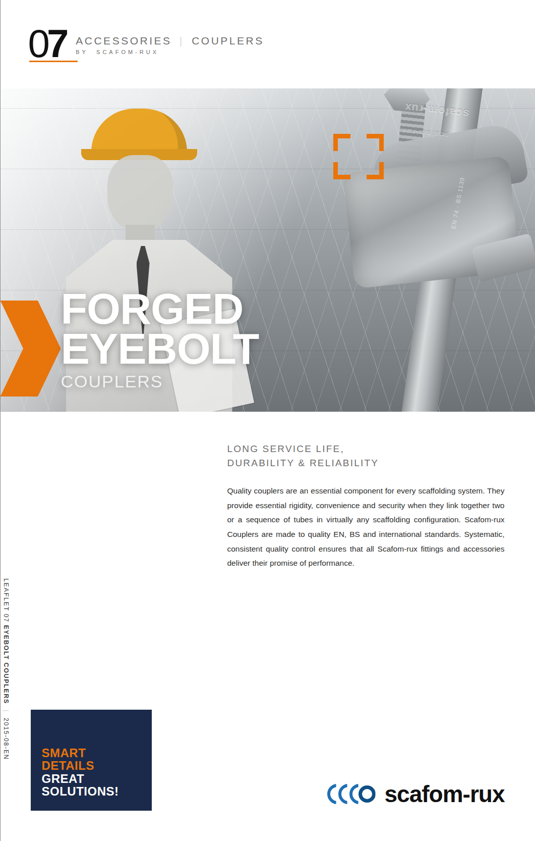07
ACCESSORIES | COUPLERS
BY SCAFOM-RUX
scafom-rux
scafom-rux
EN 74 · BS 1139
FORGED
EYEBOLT
COUPLERS
LEAFLET 07 EYEBOLT COUPLERS | 2015-08-EN
Long service life,
durability & reliability
Quality couplers are an essential component for every scaffolding system. They provide essential rigidity, convenience and security when they link together two or a sequence of tubes in virtually any scaffolding configuration. Scafom-rux Couplers are made to quality EN, BS and international standards. Systematic, consistent quality control ensures that all Scafom-rux fittings and accessories deliver their promise of performance.
SMART
DETAILS
GREAT
SOLUTIONS!
scafom-rux